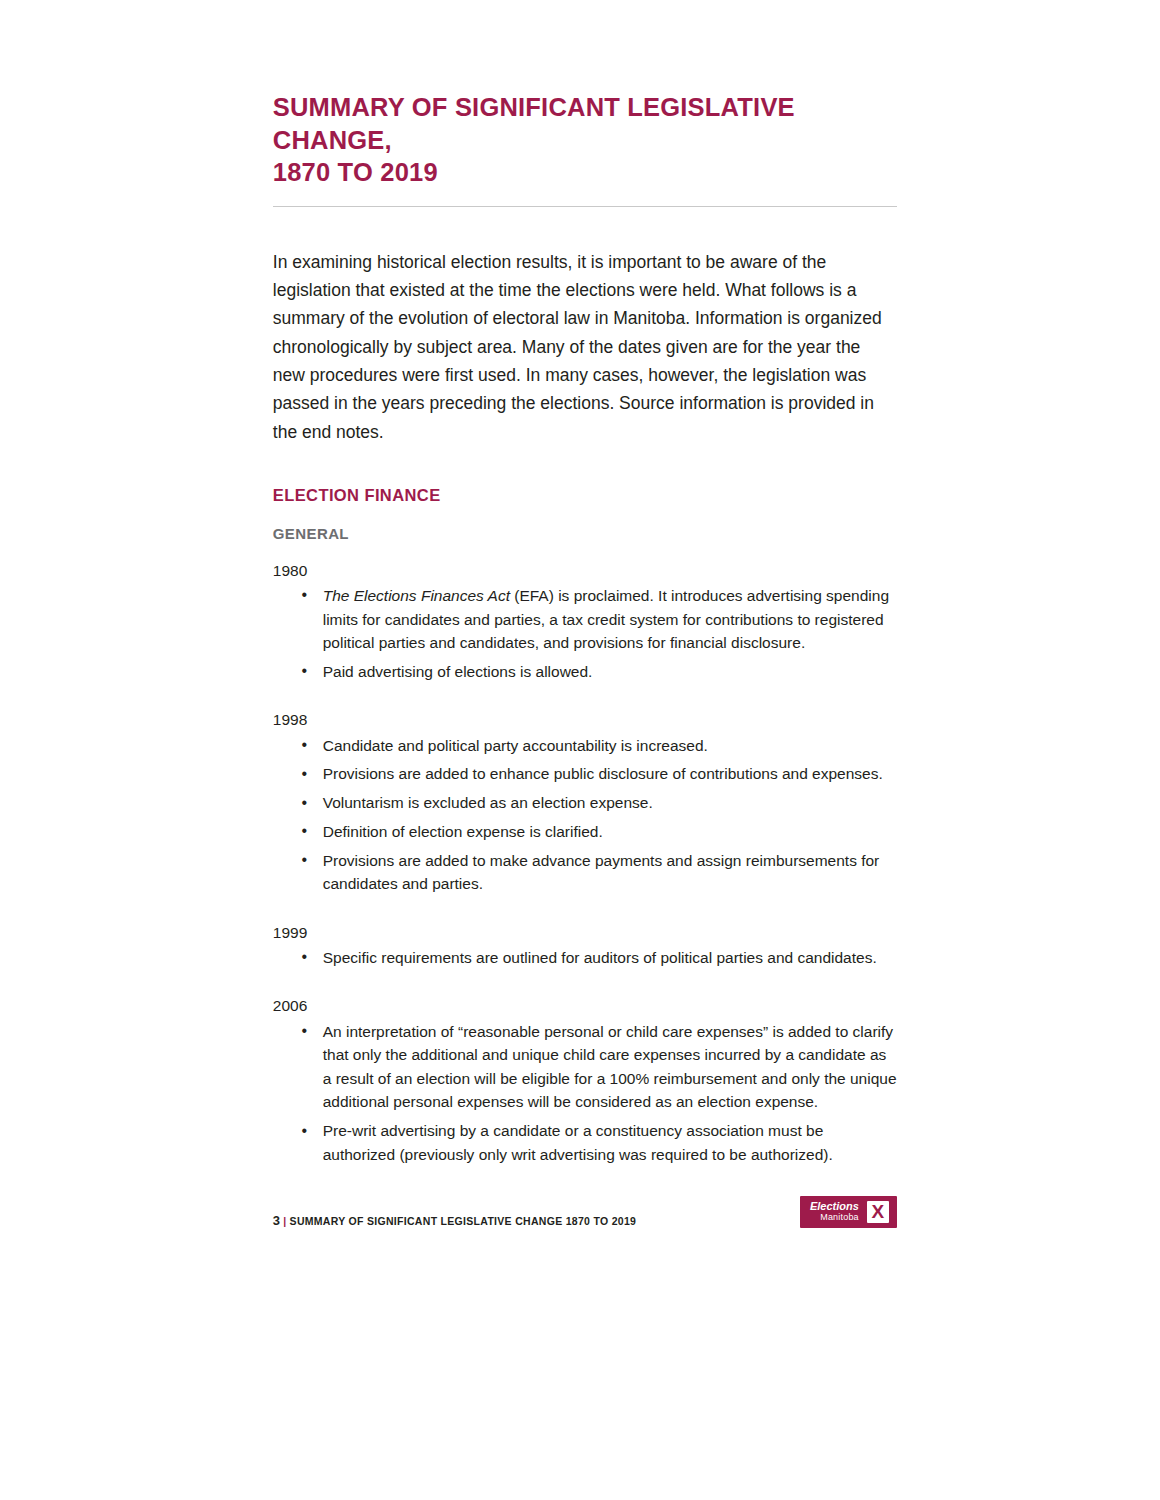Summary of significant legislative change,
1870 to 2019
In examining historical election results, it is important to be aware of the legislation that existed at the time the elections were held. What follows is a summary of the evolution of electoral law in Manitoba. Information is organized chronologically by subject area. Many of the dates given are for the year the new procedures were first used. In many cases, however, the legislation was passed in the years preceding the elections. Source information is provided in the end notes.
Election Finance
General
1980
The Elections Finances Act (EFA) is proclaimed. It introduces advertising spending limits for candidates and parties, a tax credit system for contributions to registered political parties and candidates, and provisions for financial disclosure.
Paid advertising of elections is allowed.
1998
Candidate and political party accountability is increased.
Provisions are added to enhance public disclosure of contributions and expenses.
Voluntarism is excluded as an election expense.
Definition of election expense is clarified.
Provisions are added to make advance payments and assign reimbursements for candidates and parties.
1999
Specific requirements are outlined for auditors of political parties and candidates.
2006
An interpretation of “reasonable personal or child care expenses” is added to clarify that only the additional and unique child care expenses incurred by a candidate as a result of an election will be eligible for a 100% reimbursement and only the unique additional personal expenses will be considered as an election expense.
Pre-writ advertising by a candidate or a constituency association must be authorized (previously only writ advertising was required to be authorized).
3|Summary of significant legislative change 1870 to 2019
Elections Manitoba
X